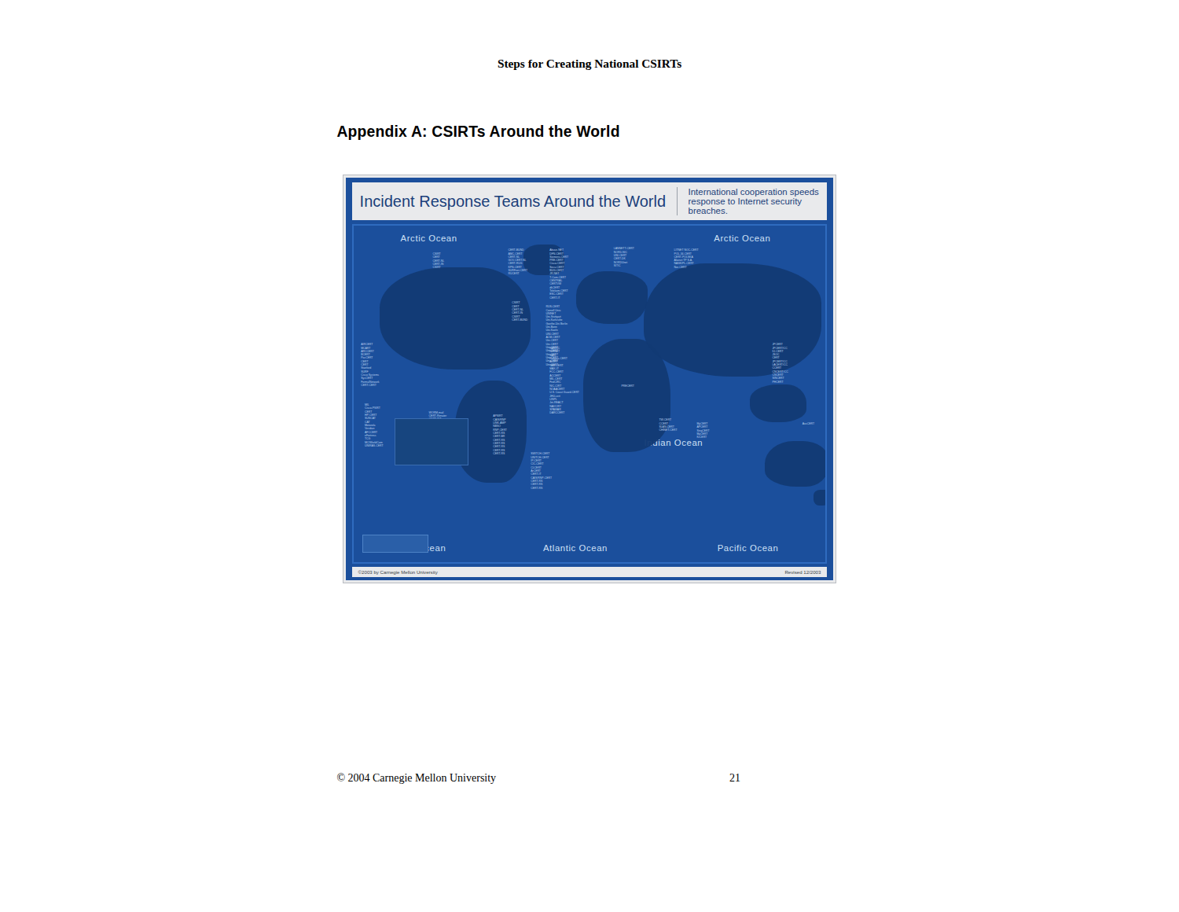Steps for Creating National CSIRTs
Appendix A: CSIRTs Around the World
Incident Response Teams Around the World International cooperation speeds response to Internet security breaches.
Arctic Ocean Arctic Ocean Pacific Ocean Pacific Ocean Atlantic Ocean Indian Ocean
CSIRT
CERT
CERT-NL
CERT-IN
CSIRT
CERT-BUND
AMC-CERT
CERT-NL
GOV-CERT.NL
CERT-RUG
KPN-CERT
SURFnet-CERT
RUCERT
Abuse-NET
DFN-CERT
Siemens-CERT
PRE-CERT
Cisco-CERT
Secu-CERT
BUG-CERT
JR-NET
T-Com-CERT
CENTRAL
CERTVW
dkCERT
Telekom-CERT
ESC-CERT
CERT-IT
LANNETT-CERT
NORD-NIC
UNI-CERT
CERT-DK
NORDUnet
SITIC
LITNET NOC-CERT
POL-34-CERT
CERT-POLSKA
Akonet TP S.A.
NASK/PL-CERT
Nor-CERT
CSIRT
CERT
CERT-NL
CERT-IN
CSIRT
CERT-BUND
RUS-CERT
Cornell Univ.
UNINET
Uni-Stuttgart
Uni-Karlsruhe
Goethe-Uni Berlin
Uni-Bonn
Uni-Koeln
UNI-CERT
ACM-CERT
Uni-CERT
Uni-CERT
Uni-CERT
Uni-CERT
Uni-CERT
Uni-CERT
Uni-CERT
Uni-CERT
AIRCERT
MCART
ARCCERT
BCERT
PacCERT
CERT
CERT
Stanford
SURF
Cisco Systems
SysCERT
FormalNetwork
CERT-CERT
NASIRC
NIHNET
SAIC
Rutgers-CERT
ACIRT
TAM-CERT
MAX-IT
FCC-CERT
ACCERT
MIL-CERT
FedCIRC
NIC-CIRT
NOAACERT
U.S. Coast Guard-CERT
JHU-cert
LINPL
Jet-REACT
NAVCIRT
SPAWAR
DARCCERT
MIL
Cisco-PSIRT
CERT
HP-CERT
SUNCAT
CAT
Motorola
Veridian
AFCCERT
eFortress
TCG
MCIWorldCom
UNIRAS-CERT
WORM-mail
CERT-Renater
CERT-IST
SUN-CERT
CLUSIRU
APSIRT
CAIS/RNP
LINK-AMP
NBSO
RNP-CERT
CERT-RS
CERT-BR
CERT-RS
CERT-RS
CERT-RS
CERT-RS
CERT-RS
SWITCH-CERT
UNITCH-CERT
IP-CERT
CIC-CERT
CLCERT
ArCERT
CERT-IT
CAIS/RNP-CERT
CERT-RS
CERT-RS
CERT-RS
PRECERT
TW-CERT
CCERT
SLAN-CERT
CHINET-CERT
MyCERT
APCERT
SingCERT
MyCERT
KrCERT
JPCERT
JPCERT/CC
IIJ-CERT
JSOC
CERT
JPCERT/CC
LACERT/CC
CCERT
CNCERT/CC
CNCERT
SINCERT
PHCERT
AusCERT
©2003 by Carnegie Mellon University Revised 12/2003
© 2004 Carnegie Mellon University 21